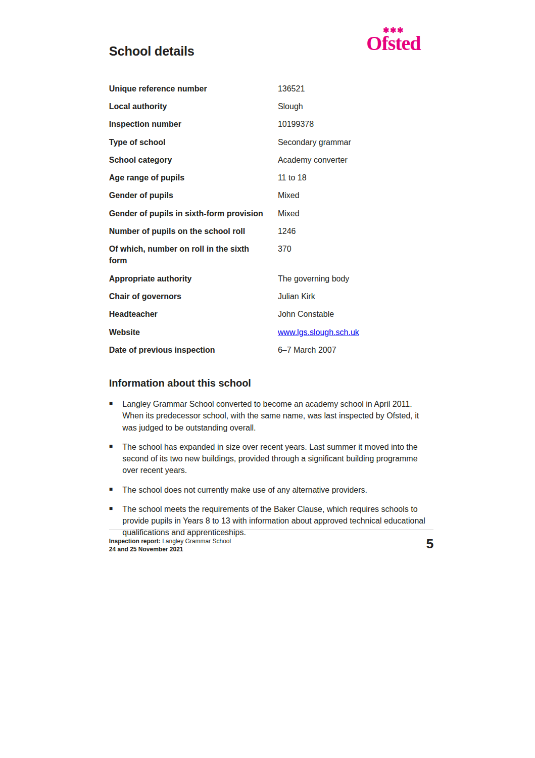✱✱✱
Ofsted
School details
| Unique reference number | 136521 |
| Local authority | Slough |
| Inspection number | 10199378 |
| Type of school | Secondary grammar |
| School category | Academy converter |
| Age range of pupils | 11 to 18 |
| Gender of pupils | Mixed |
| Gender of pupils in sixth-form provision | Mixed |
| Number of pupils on the school roll | 1246 |
| Of which, number on roll in the sixth form | 370 |
| Appropriate authority | The governing body |
| Chair of governors | Julian Kirk |
| Headteacher | John Constable |
| Website | www.lgs.slough.sch.uk |
| Date of previous inspection | 6–7 March 2007 |
Information about this school
Langley Grammar School converted to become an academy school in April 2011. When its predecessor school, with the same name, was last inspected by Ofsted, it was judged to be outstanding overall.
The school has expanded in size over recent years. Last summer it moved into the second of its two new buildings, provided through a significant building programme over recent years.
The school does not currently make use of any alternative providers.
The school meets the requirements of the Baker Clause, which requires schools to provide pupils in Years 8 to 13 with information about approved technical educational qualifications and apprenticeships.
Inspection report: Langley Grammar School
24 and 25 November 2021
5